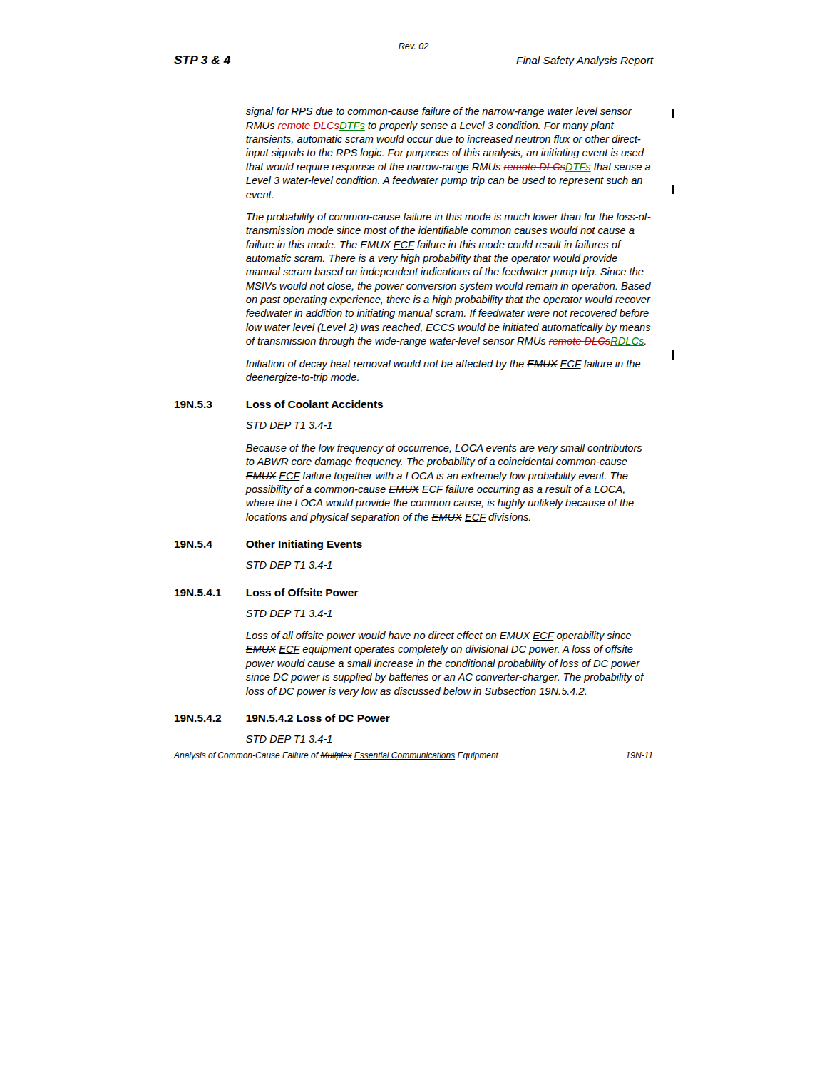Rev. 02
STP 3 & 4
Final Safety Analysis Report
signal for RPS due to common-cause failure of the narrow-range water level sensor RMUs remote DLCs DTFs to properly sense a Level 3 condition. For many plant transients, automatic scram would occur due to increased neutron flux or other direct-input signals to the RPS logic. For purposes of this analysis, an initiating event is used that would require response of the narrow-range RMUs remote DLCs DTFs that sense a Level 3 water-level condition. A feedwater pump trip can be used to represent such an event.
The probability of common-cause failure in this mode is much lower than for the loss-of-transmission mode since most of the identifiable common causes would not cause a failure in this mode. The EMUX ECF failure in this mode could result in failures of automatic scram. There is a very high probability that the operator would provide manual scram based on independent indications of the feedwater pump trip. Since the MSIVs would not close, the power conversion system would remain in operation. Based on past operating experience, there is a high probability that the operator would recover feedwater in addition to initiating manual scram. If feedwater were not recovered before low water level (Level 2) was reached, ECCS would be initiated automatically by means of transmission through the wide-range water-level sensor RMUs remote DLCs RDLCs.
Initiation of decay heat removal would not be affected by the EMUX ECF failure in the deenergize-to-trip mode.
19N.5.3 Loss of Coolant Accidents
STD DEP T1 3.4-1
Because of the low frequency of occurrence, LOCA events are very small contributors to ABWR core damage frequency. The probability of a coincidental common-cause EMUX ECF failure together with a LOCA is an extremely low probability event. The possibility of a common-cause EMUX ECF failure occurring as a result of a LOCA, where the LOCA would provide the common cause, is highly unlikely because of the locations and physical separation of the EMUX ECF divisions.
19N.5.4 Other Initiating Events
STD DEP T1 3.4-1
19N.5.4.1 Loss of Offsite Power
STD DEP T1 3.4-1
Loss of all offsite power would have no direct effect on EMUX ECF operability since EMUX ECF equipment operates completely on divisional DC power. A loss of offsite power would cause a small increase in the conditional probability of loss of DC power since DC power is supplied by batteries or an AC converter-charger. The probability of loss of DC power is very low as discussed below in Subsection 19N.5.4.2.
19N.5.4.219N.5.4.2 Loss of DC Power
STD DEP T1 3.4-1
Analysis of Common-Cause Failure of Muliplex Essential Communications Equipment
19N-11